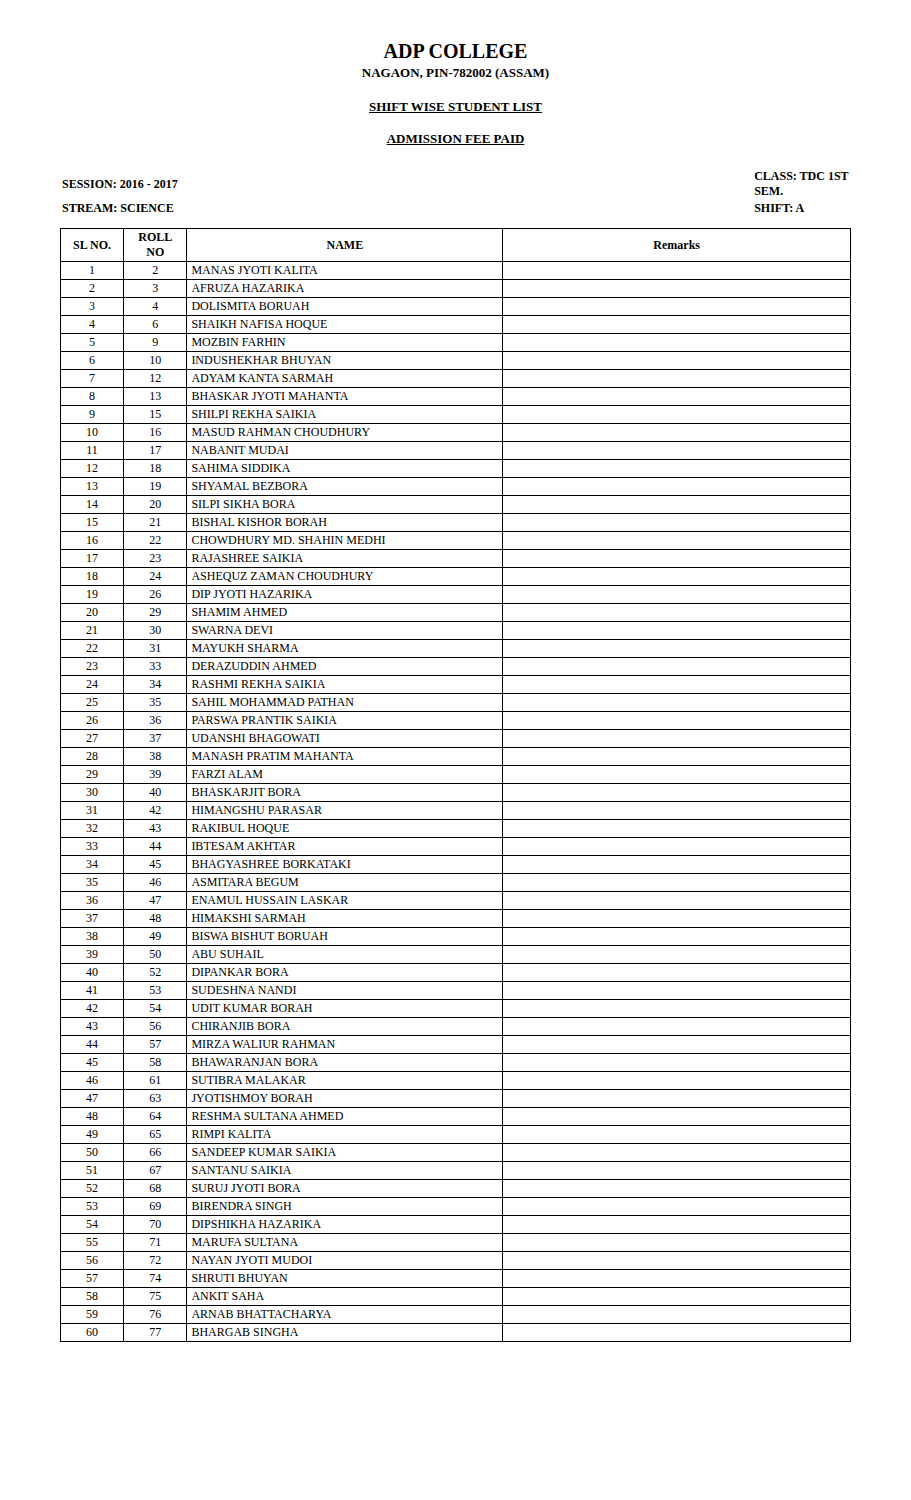ADP COLLEGE
NAGAON, PIN-782002 (ASSAM)
SHIFT WISE STUDENT LIST
ADMISSION FEE PAID
| SESSION: 2016 - 2017 | CLASS: TDC 1ST SEM. |
| STREAM: SCIENCE | SHIFT: A |
| SL NO. | ROLL NO | NAME | Remarks |
| --- | --- | --- | --- |
| 1 | 2 | MANAS JYOTI KALITA | |
| 2 | 3 | AFRUZA HAZARIKA | |
| 3 | 4 | DOLISMITA BORUAH | |
| 4 | 6 | SHAIKH NAFISA HOQUE | |
| 5 | 9 | MOZBIN FARHIN | |
| 6 | 10 | INDUSHEKHAR BHUYAN | |
| 7 | 12 | ADYAM KANTA SARMAH | |
| 8 | 13 | BHASKAR JYOTI MAHANTA | |
| 9 | 15 | SHILPI REKHA SAIKIA | |
| 10 | 16 | MASUD RAHMAN CHOUDHURY | |
| 11 | 17 | NABANIT MUDAI | |
| 12 | 18 | SAHIMA SIDDIKA | |
| 13 | 19 | SHYAMAL BEZBORA | |
| 14 | 20 | SILPI SIKHA BORA | |
| 15 | 21 | BISHAL KISHOR BORAH | |
| 16 | 22 | CHOWDHURY MD. SHAHIN MEDHI | |
| 17 | 23 | RAJASHREE SAIKIA | |
| 18 | 24 | ASHEQUZ ZAMAN CHOUDHURY | |
| 19 | 26 | DIP JYOTI HAZARIKA | |
| 20 | 29 | SHAMIM AHMED | |
| 21 | 30 | SWARNA DEVI | |
| 22 | 31 | MAYUKH SHARMA | |
| 23 | 33 | DERAZUDDIN AHMED | |
| 24 | 34 | RASHMI REKHA SAIKIA | |
| 25 | 35 | SAHIL MOHAMMAD PATHAN | |
| 26 | 36 | PARSWA PRANTIK SAIKIA | |
| 27 | 37 | UDANSHI BHAGOWATI | |
| 28 | 38 | MANASH PRATIM MAHANTA | |
| 29 | 39 | FARZI ALAM | |
| 30 | 40 | BHASKARJIT BORA | |
| 31 | 42 | HIMANGSHU PARASAR | |
| 32 | 43 | RAKIBUL HOQUE | |
| 33 | 44 | IBTESAM AKHTAR | |
| 34 | 45 | BHAGYASHREE BORKATAKI | |
| 35 | 46 | ASMITARA BEGUM | |
| 36 | 47 | ENAMUL HUSSAIN LASKAR | |
| 37 | 48 | HIMAKSHI SARMAH | |
| 38 | 49 | BISWA BISHUT BORUAH | |
| 39 | 50 | ABU SUHAIL | |
| 40 | 52 | DIPANKAR BORA | |
| 41 | 53 | SUDESHNA NANDI | |
| 42 | 54 | UDIT KUMAR BORAH | |
| 43 | 56 | CHIRANJIB BORA | |
| 44 | 57 | MIRZA WALIUR RAHMAN | |
| 45 | 58 | BHAWARANJAN BORA | |
| 46 | 61 | SUTIBRA MALAKAR | |
| 47 | 63 | JYOTISHMOY BORAH | |
| 48 | 64 | RESHMA SULTANA AHMED | |
| 49 | 65 | RIMPI KALITA | |
| 50 | 66 | SANDEEP KUMAR SAIKIA | |
| 51 | 67 | SANTANU SAIKIA | |
| 52 | 68 | SURUJ JYOTI BORA | |
| 53 | 69 | BIRENDRA SINGH | |
| 54 | 70 | DIPSHIKHA HAZARIKA | |
| 55 | 71 | MARUFA SULTANA | |
| 56 | 72 | NAYAN JYOTI MUDOI | |
| 57 | 74 | SHRUTI BHUYAN | |
| 58 | 75 | ANKIT SAHA | |
| 59 | 76 | ARNAB BHATTACHARYA | |
| 60 | 77 | BHARGAB SINGHA | |